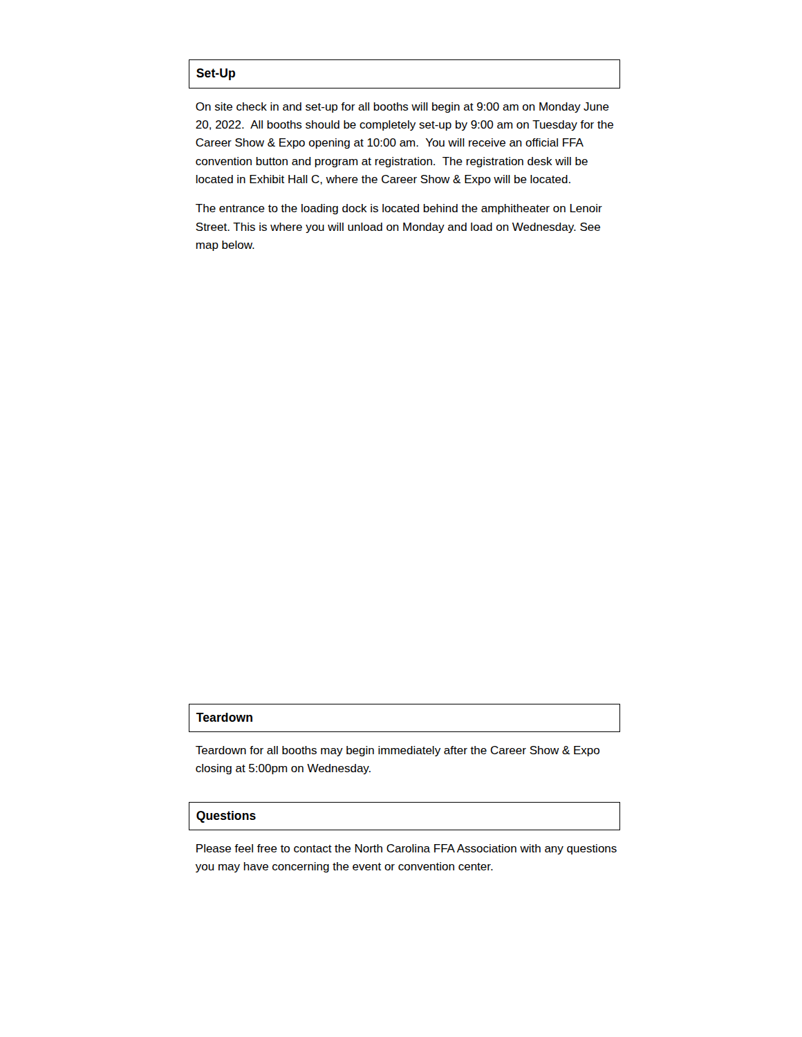Set-Up
On site check in and set-up for all booths will begin at 9:00 am on Monday June 20, 2022. All booths should be completely set-up by 9:00 am on Tuesday for the Career Show & Expo opening at 10:00 am. You will receive an official FFA convention button and program at registration. The registration desk will be located in Exhibit Hall C, where the Career Show & Expo will be located.
The entrance to the loading dock is located behind the amphitheater on Lenoir Street. This is where you will unload on Monday and load on Wednesday. See map below.
Teardown
Teardown for all booths may begin immediately after the Career Show & Expo closing at 5:00pm on Wednesday.
Questions
Please feel free to contact the North Carolina FFA Association with any questions you may have concerning the event or convention center.